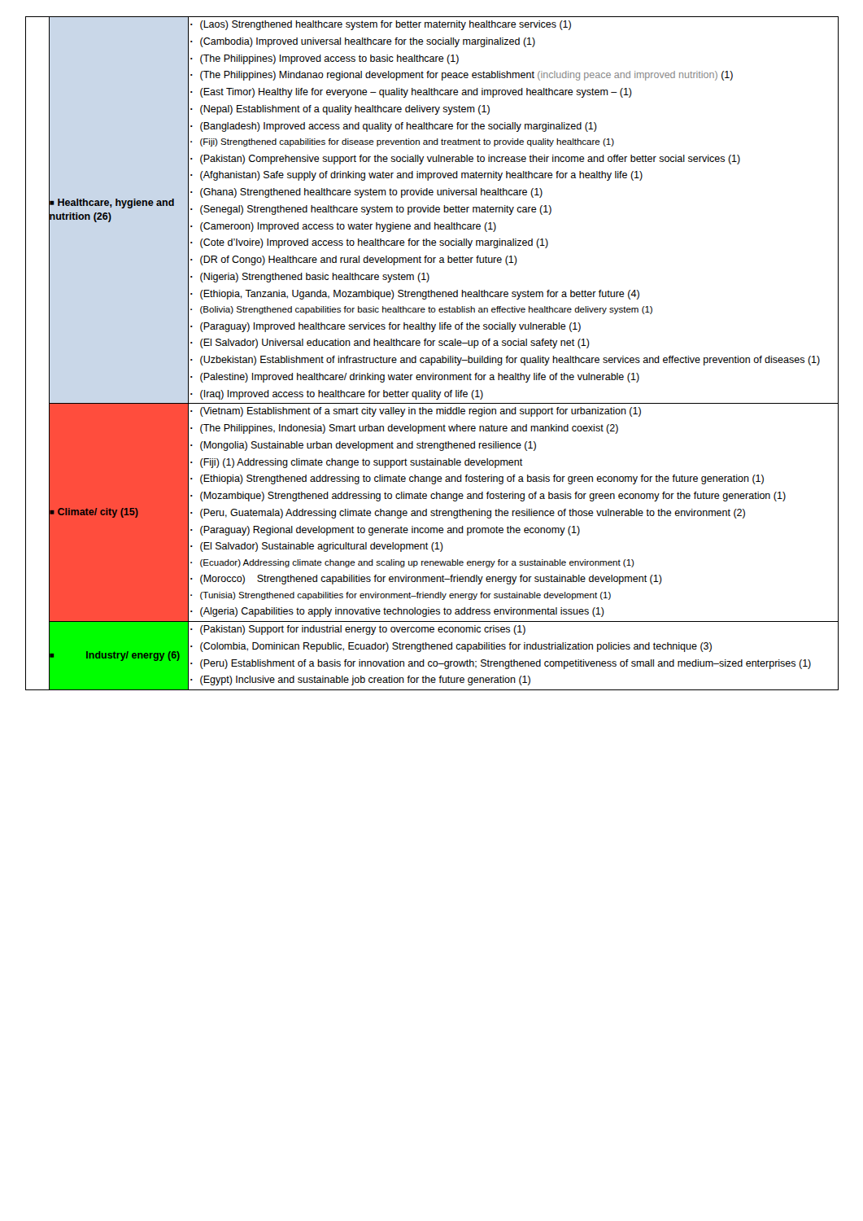| | Healthcare, hygiene and nutrition (26) | (Laos) Strengthened healthcare system for better maternity healthcare services (1) (Cambodia) Improved universal healthcare for the socially marginalized (1) (The Philippines) Improved access to basic healthcare (1) (The Philippines) Mindanao regional development for peace establishment (including peace and improved nutrition) (1) (East Timor) Healthy life for everyone – quality healthcare and improved healthcare system – (1) (Nepal) Establishment of a quality healthcare delivery system (1) (Bangladesh) Improved access and quality of healthcare for the socially marginalized (1) (Fiji) Strengthened capabilities for disease prevention and treatment to provide quality healthcare (1) (Pakistan) Comprehensive support for the socially vulnerable to increase their income and offer better social services (1) (Afghanistan) Safe supply of drinking water and improved maternity healthcare for a healthy life (1) (Ghana) Strengthened healthcare system to provide universal healthcare (1) (Senegal) Strengthened healthcare system to provide better maternity care (1) (Cameroon) Improved access to water hygiene and healthcare (1) (Cote d’Ivoire) Improved access to healthcare for the socially marginalized (1) (DR of Congo) Healthcare and rural development for a better future (1) (Nigeria) Strengthened basic healthcare system (1) (Ethiopia, Tanzania, Uganda, Mozambique) Strengthened healthcare system for a better future (4) (Bolivia) Strengthened capabilities for basic healthcare to establish an effective healthcare delivery system (1) (Paraguay) Improved healthcare services for healthy life of the socially vulnerable (1) (El Salvador) Universal education and healthcare for scale–up of a social safety net (1) (Uzbekistan) Establishment of infrastructure and capability–building for quality healthcare services and effective prevention of diseases (1) (Palestine) Improved healthcare/ drinking water environment for a healthy life of the vulnerable (1) (Iraq) Improved access to healthcare for better quality of life (1) |
| Climate/ city (15) | (Vietnam) Establishment of a smart city valley in the middle region and support for urbanization (1) (The Philippines, Indonesia) Smart urban development where nature and mankind coexist (2) (Mongolia) Sustainable urban development and strengthened resilience (1) (Fiji) (1) Addressing climate change to support sustainable development (Ethiopia) Strengthened addressing to climate change and fostering of a basis for green economy for the future generation (1) (Mozambique) Strengthened addressing to climate change and fostering of a basis for green economy for the future generation (1) (Peru, Guatemala) Addressing climate change and strengthening the resilience of those vulnerable to the environment (2) (Paraguay) Regional development to generate income and promote the economy (1) (El Salvador) Sustainable agricultural development (1) (Ecuador) Addressing climate change and scaling up renewable energy for a sustainable environment (1) (Morocco) Strengthened capabilities for environment–friendly energy for sustainable development (1) (Tunisia) Strengthened capabilities for environment–friendly energy for sustainable development (1) (Algeria) Capabilities to apply innovative technologies to address environmental issues (1) |
| Industry/ energy (6) | (Pakistan) Support for industrial energy to overcome economic crises (1) (Colombia, Dominican Republic, Ecuador) Strengthened capabilities for industrialization policies and technique (3) (Peru) Establishment of a basis for innovation and co–growth; Strengthened competitiveness of small and medium–sized enterprises (1) (Egypt) Inclusive and sustainable job creation for the future generation (1) |